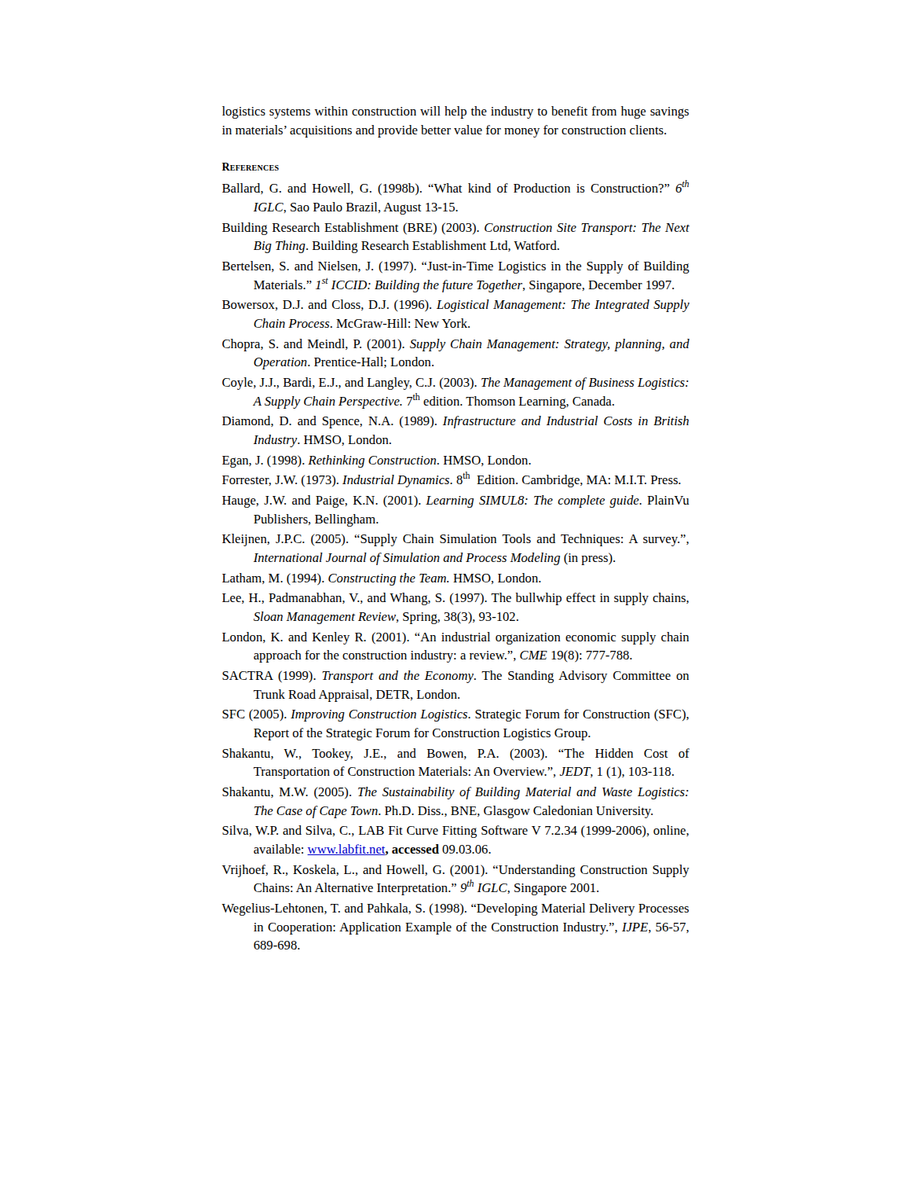logistics systems within construction will help the industry to benefit from huge savings in materials’ acquisitions and provide better value for money for construction clients.
References
Ballard, G. and Howell, G. (1998b). “What kind of Production is Construction?” 6th IGLC, Sao Paulo Brazil, August 13-15.
Building Research Establishment (BRE) (2003). Construction Site Transport: The Next Big Thing. Building Research Establishment Ltd, Watford.
Bertelsen, S. and Nielsen, J. (1997). “Just-in-Time Logistics in the Supply of Building Materials.” 1st ICCID: Building the future Together, Singapore, December 1997.
Bowersox, D.J. and Closs, D.J. (1996). Logistical Management: The Integrated Supply Chain Process. McGraw-Hill: New York.
Chopra, S. and Meindl, P. (2001). Supply Chain Management: Strategy, planning, and Operation. Prentice-Hall; London.
Coyle, J.J., Bardi, E.J., and Langley, C.J. (2003). The Management of Business Logistics: A Supply Chain Perspective. 7th edition. Thomson Learning, Canada.
Diamond, D. and Spence, N.A. (1989). Infrastructure and Industrial Costs in British Industry. HMSO, London.
Egan, J. (1998). Rethinking Construction. HMSO, London.
Forrester, J.W. (1973). Industrial Dynamics. 8th Edition. Cambridge, MA: M.I.T. Press.
Hauge, J.W. and Paige, K.N. (2001). Learning SIMUL8: The complete guide. PlainVu Publishers, Bellingham.
Kleijnen, J.P.C. (2005). “Supply Chain Simulation Tools and Techniques: A survey.”, International Journal of Simulation and Process Modeling (in press).
Latham, M. (1994). Constructing the Team. HMSO, London.
Lee, H., Padmanabhan, V., and Whang, S. (1997). The bullwhip effect in supply chains, Sloan Management Review, Spring, 38(3), 93-102.
London, K. and Kenley R. (2001). “An industrial organization economic supply chain approach for the construction industry: a review.”, CME 19(8): 777-788.
SACTRA (1999). Transport and the Economy. The Standing Advisory Committee on Trunk Road Appraisal, DETR, London.
SFC (2005). Improving Construction Logistics. Strategic Forum for Construction (SFC), Report of the Strategic Forum for Construction Logistics Group.
Shakantu, W., Tookey, J.E., and Bowen, P.A. (2003). “The Hidden Cost of Transportation of Construction Materials: An Overview.”, JEDT, 1 (1), 103-118.
Shakantu, M.W. (2005). The Sustainability of Building Material and Waste Logistics: The Case of Cape Town. Ph.D. Diss., BNE, Glasgow Caledonian University.
Silva, W.P. and Silva, C., LAB Fit Curve Fitting Software V 7.2.34 (1999-2006), online, available: www.labfit.net, accessed 09.03.06.
Vrijhoef, R., Koskela, L., and Howell, G. (2001). “Understanding Construction Supply Chains: An Alternative Interpretation.” 9th IGLC, Singapore 2001.
Wegelius-Lehtonen, T. and Pahkala, S. (1998). “Developing Material Delivery Processes in Cooperation: Application Example of the Construction Industry.”, IJPE, 56-57, 689-698.